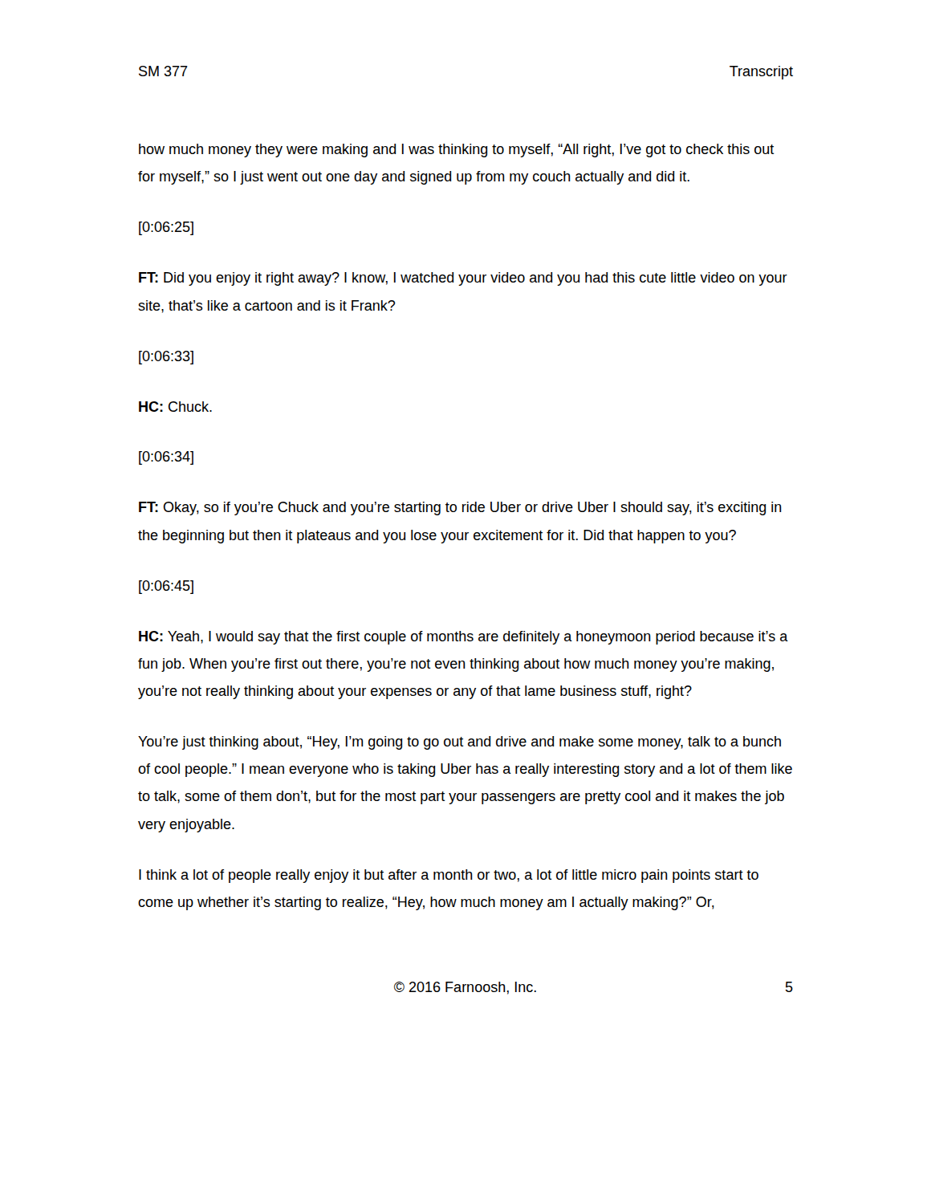SM 377 Transcript
how much money they were making and I was thinking to myself, “All right, I’ve got to check this out for myself,” so I just went out one day and signed up from my couch actually and did it.
[0:06:25]
FT: Did you enjoy it right away? I know, I watched your video and you had this cute little video on your site, that’s like a cartoon and is it Frank?
[0:06:33]
HC: Chuck.
[0:06:34]
FT: Okay, so if you’re Chuck and you’re starting to ride Uber or drive Uber I should say, it’s exciting in the beginning but then it plateaus and you lose your excitement for it. Did that happen to you?
[0:06:45]
HC: Yeah, I would say that the first couple of months are definitely a honeymoon period because it’s a fun job. When you’re first out there, you’re not even thinking about how much money you’re making, you’re not really thinking about your expenses or any of that lame business stuff, right?
You’re just thinking about, “Hey, I’m going to go out and drive and make some money, talk to a bunch of cool people.” I mean everyone who is taking Uber has a really interesting story and a lot of them like to talk, some of them don’t, but for the most part your passengers are pretty cool and it makes the job very enjoyable.
I think a lot of people really enjoy it but after a month or two, a lot of little micro pain points start to come up whether it’s starting to realize, “Hey, how much money am I actually making?” Or,
© 2016 Farnoosh, Inc. 5